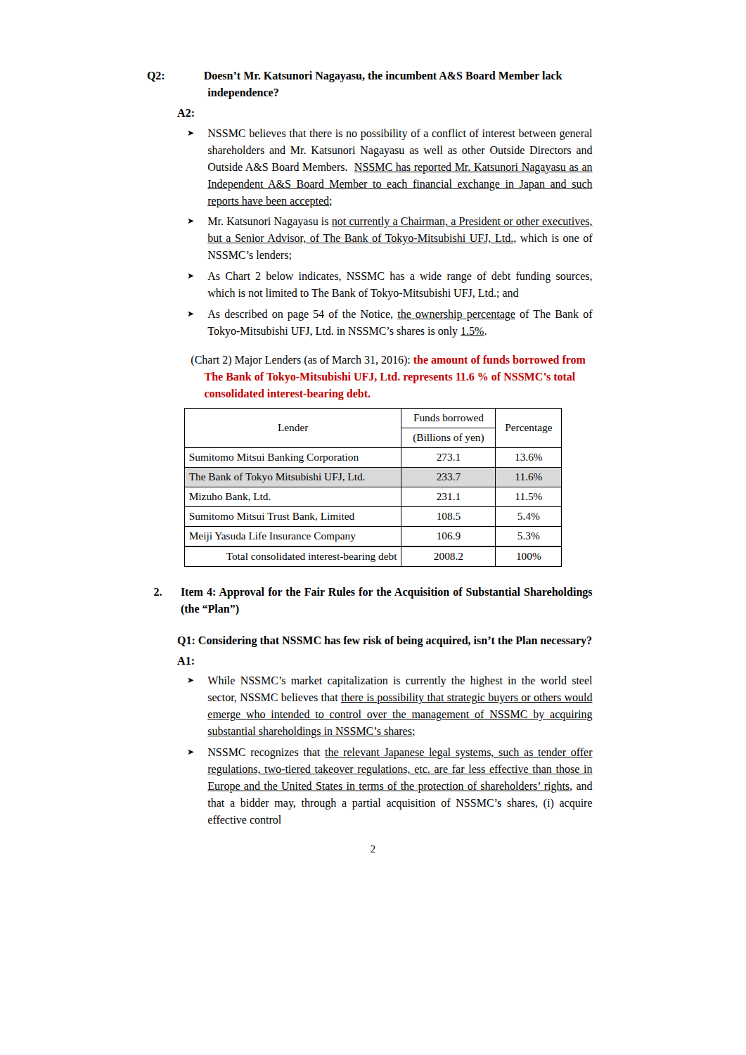Q2: Doesn’t Mr. Katsunori Nagayasu, the incumbent A&S Board Member lack independence?
A2:
NSSMC believes that there is no possibility of a conflict of interest between general shareholders and Mr. Katsunori Nagayasu as well as other Outside Directors and Outside A&S Board Members. NSSMC has reported Mr. Katsunori Nagayasu as an Independent A&S Board Member to each financial exchange in Japan and such reports have been accepted;
Mr. Katsunori Nagayasu is not currently a Chairman, a President or other executives, but a Senior Advisor, of The Bank of Tokyo-Mitsubishi UFJ, Ltd., which is one of NSSMC’s lenders;
As Chart 2 below indicates, NSSMC has a wide range of debt funding sources, which is not limited to The Bank of Tokyo-Mitsubishi UFJ, Ltd.; and
As described on page 54 of the Notice, the ownership percentage of The Bank of Tokyo-Mitsubishi UFJ, Ltd. in NSSMC’s shares is only 1.5%.
(Chart 2) Major Lenders (as of March 31, 2016): the amount of funds borrowed from The Bank of Tokyo-Mitsubishi UFJ, Ltd. represents 11.6 % of NSSMC’s total consolidated interest-bearing debt.
| Lender | Funds borrowed | Percentage |
| --- | --- | --- |
| (Billions of yen) |
| Sumitomo Mitsui Banking Corporation | 273.1 | 13.6% |
| The Bank of Tokyo Mitsubishi UFJ, Ltd. | 233.7 | 11.6% |
| Mizuho Bank, Ltd. | 231.1 | 11.5% |
| Sumitomo Mitsui Trust Bank, Limited | 108.5 | 5.4% |
| Meiji Yasuda Life Insurance Company | 106.9 | 5.3% |
| Total consolidated interest-bearing debt | 2008.2 | 100% |
2.
Item 4: Approval for the Fair Rules for the Acquisition of Substantial Shareholdings (the “Plan”)
Q1: Considering that NSSMC has few risk of being acquired, isn’t the Plan necessary?
A1:
While NSSMC’s market capitalization is currently the highest in the world steel sector, NSSMC believes that there is possibility that strategic buyers or others would emerge who intended to control over the management of NSSMC by acquiring substantial shareholdings in NSSMC’s shares;
NSSMC recognizes that the relevant Japanese legal systems, such as tender offer regulations, two-tiered takeover regulations, etc. are far less effective than those in Europe and the United States in terms of the protection of shareholders’ rights, and that a bidder may, through a partial acquisition of NSSMC’s shares, (i) acquire effective control
2